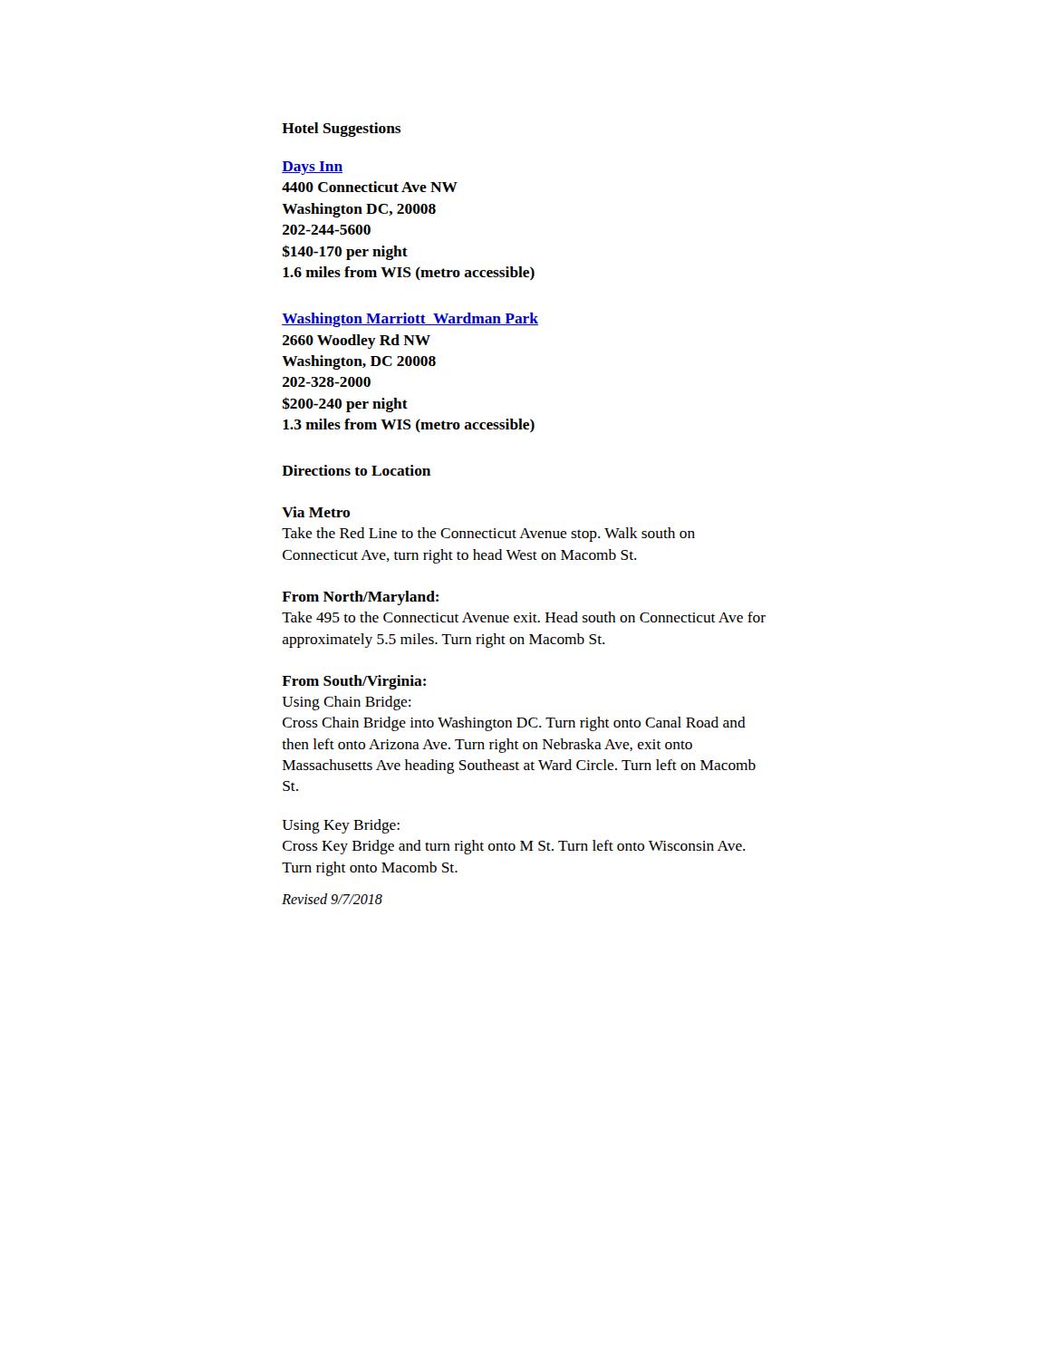Hotel Suggestions
Days Inn
4400 Connecticut Ave NW
Washington DC, 20008
202-244-5600
$140-170 per night
1.6 miles from WIS (metro accessible)
Washington Marriott Wardman Park
2660 Woodley Rd NW
Washington, DC 20008
202-328-2000
$200-240 per night
1.3 miles from WIS (metro accessible)
Directions to Location
Via Metro
Take the Red Line to the Connecticut Avenue stop. Walk south on Connecticut Ave, turn right to head West on Macomb St.
From North/Maryland:
Take 495 to the Connecticut Avenue exit. Head south on Connecticut Ave for approximately 5.5 miles. Turn right on Macomb St.
From South/Virginia:
Using Chain Bridge:
Cross Chain Bridge into Washington DC. Turn right onto Canal Road and then left onto Arizona Ave. Turn right on Nebraska Ave, exit onto Massachusetts Ave heading Southeast at Ward Circle. Turn left on Macomb St.
Using Key Bridge:
Cross Key Bridge and turn right onto M St. Turn left onto Wisconsin Ave. Turn right onto Macomb St.
Revised 9/7/2018